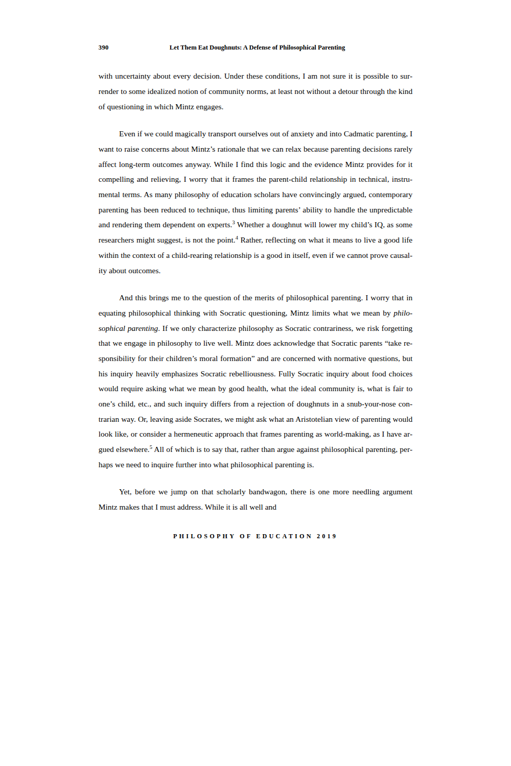390 Let Them Eat Doughnuts: A Defense of Philosophical Parenting
with uncertainty about every decision. Under these conditions, I am not sure it is possible to surrender to some idealized notion of community norms, at least not without a detour through the kind of questioning in which Mintz engages.
Even if we could magically transport ourselves out of anxiety and into Cadmatic parenting, I want to raise concerns about Mintz’s rationale that we can relax because parenting decisions rarely affect long-term outcomes anyway. While I find this logic and the evidence Mintz provides for it compelling and relieving, I worry that it frames the parent-child relationship in technical, instrumental terms. As many philosophy of education scholars have convincingly argued, contemporary parenting has been reduced to technique, thus limiting parents’ ability to handle the unpredictable and rendering them dependent on experts.3 Whether a doughnut will lower my child’s IQ, as some researchers might suggest, is not the point.4 Rather, reflecting on what it means to live a good life within the context of a child-rearing relationship is a good in itself, even if we cannot prove causality about outcomes.
And this brings me to the question of the merits of philosophical parenting. I worry that in equating philosophical thinking with Socratic questioning, Mintz limits what we mean by philosophical parenting. If we only characterize philosophy as Socratic contrariness, we risk forgetting that we engage in philosophy to live well. Mintz does acknowledge that Socratic parents “take responsibility for their children’s moral formation” and are concerned with normative questions, but his inquiry heavily emphasizes Socratic rebelliousness. Fully Socratic inquiry about food choices would require asking what we mean by good health, what the ideal community is, what is fair to one’s child, etc., and such inquiry differs from a rejection of doughnuts in a snub-your-nose contrarian way. Or, leaving aside Socrates, we might ask what an Aristotelian view of parenting would look like, or consider a hermeneutic approach that frames parenting as world-making, as I have argued elsewhere.5 All of which is to say that, rather than argue against philosophical parenting, perhaps we need to inquire further into what philosophical parenting is.
Yet, before we jump on that scholarly bandwagon, there is one more needling argument Mintz makes that I must address. While it is all well and
PHILOSOPHY OF EDUCATION 2019